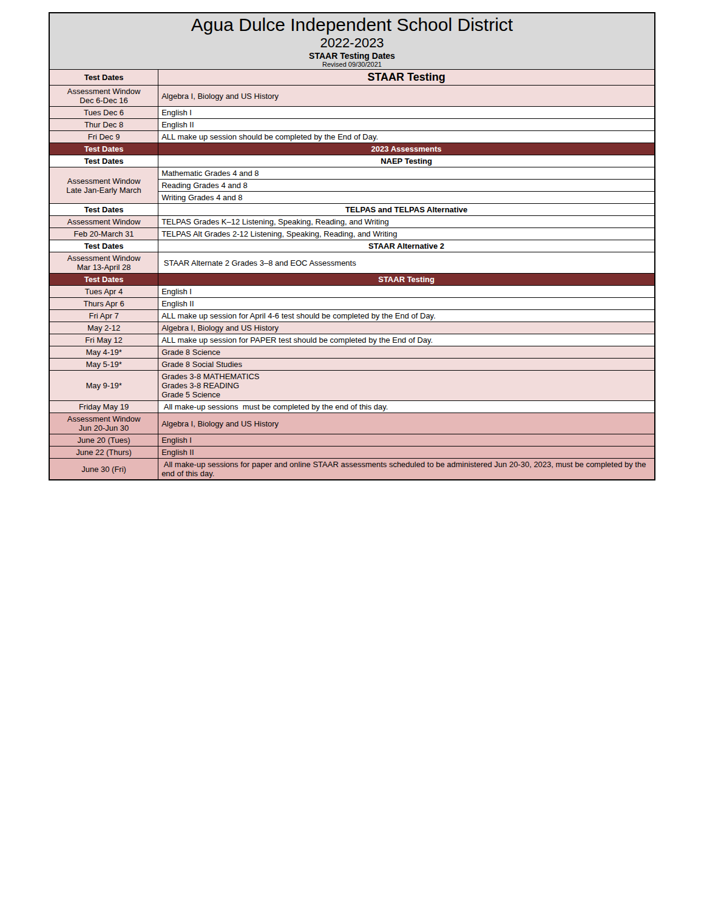| Agua Dulce Independent School District 2022-2023 STAAR Testing Dates Revised 09/30/2021 |
| Test Dates | STAAR Testing |
| Assessment Window Dec 6-Dec 16 | Algebra I, Biology and US History |
| Tues Dec 6 | English I |
| Thur Dec 8 | English II |
| Fri Dec 9 | ALL make up session should be completed by the End of Day. |
| Test Dates | 2023 Assessments |
| Test Dates | NAEP Testing |
| Assessment Window Late Jan-Early March | Mathematic Grades 4 and 8 |
| Reading Grades 4 and 8 |
| Writing Grades 4 and 8 |
| Test Dates | TELPAS and TELPAS Alternative |
| Assessment Window | TELPAS Grades K–12 Listening, Speaking, Reading, and Writing |
| Feb 20-March 31 | TELPAS Alt Grades 2-12 Listening, Speaking, Reading, and Writing |
| Test Dates | STAAR Alternative 2 |
| Assessment Window Mar 13-April 28 | STAAR Alternate 2 Grades 3–8 and EOC Assessments |
| Test Dates | STAAR Testing |
| Tues Apr 4 | English I |
| Thurs Apr 6 | English II |
| Fri Apr 7 | ALL make up session for April 4-6 test should be completed by the End of Day. |
| May 2-12 | Algebra I, Biology and US History |
| Fri May 12 | ALL make up session for PAPER test should be completed by the End of Day. |
| May 4-19* | Grade 8 Science |
| May 5-19* | Grade 8 Social Studies |
| May 9-19* | Grades 3-8 MATHEMATICS Grades 3-8 READING Grade 5 Science |
| Friday May 19 | All make-up sessions must be completed by the end of this day. |
| Assessment Window Jun 20-Jun 30 | Algebra I, Biology and US History |
| June 20 (Tues) | English I |
| June 22 (Thurs) | English II |
| June 30 (Fri) | All make-up sessions for paper and online STAAR assessments scheduled to be administered Jun 20-30, 2023, must be completed by the end of this day. |